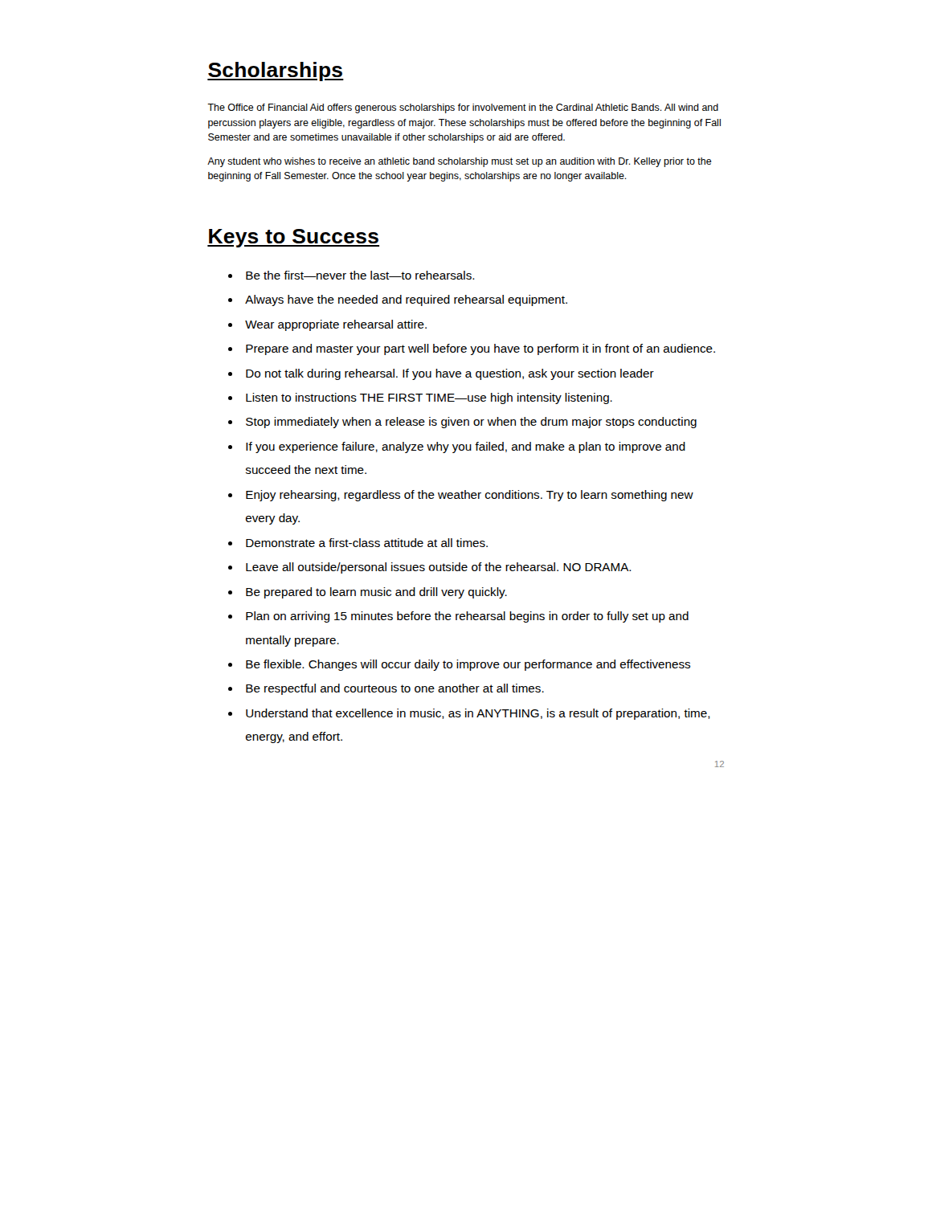Scholarships
The Office of Financial Aid offers generous scholarships for involvement in the Cardinal Athletic Bands. All wind and percussion players are eligible, regardless of major. These scholarships must be offered before the beginning of Fall Semester and are sometimes unavailable if other scholarships or aid are offered.
Any student who wishes to receive an athletic band scholarship must set up an audition with Dr. Kelley prior to the beginning of Fall Semester. Once the school year begins, scholarships are no longer available.
Keys to Success
Be the first—never the last—to rehearsals.
Always have the needed and required rehearsal equipment.
Wear appropriate rehearsal attire.
Prepare and master your part well before you have to perform it in front of an audience.
Do not talk during rehearsal. If you have a question, ask your section leader
Listen to instructions THE FIRST TIME—use high intensity listening.
Stop immediately when a release is given or when the drum major stops conducting
If you experience failure, analyze why you failed, and make a plan to improve and succeed the next time.
Enjoy rehearsing, regardless of the weather conditions. Try to learn something new every day.
Demonstrate a first-class attitude at all times.
Leave all outside/personal issues outside of the rehearsal. NO DRAMA.
Be prepared to learn music and drill very quickly.
Plan on arriving 15 minutes before the rehearsal begins in order to fully set up and mentally prepare.
Be flexible. Changes will occur daily to improve our performance and effectiveness
Be respectful and courteous to one another at all times.
Understand that excellence in music, as in ANYTHING, is a result of preparation, time, energy, and effort.
12